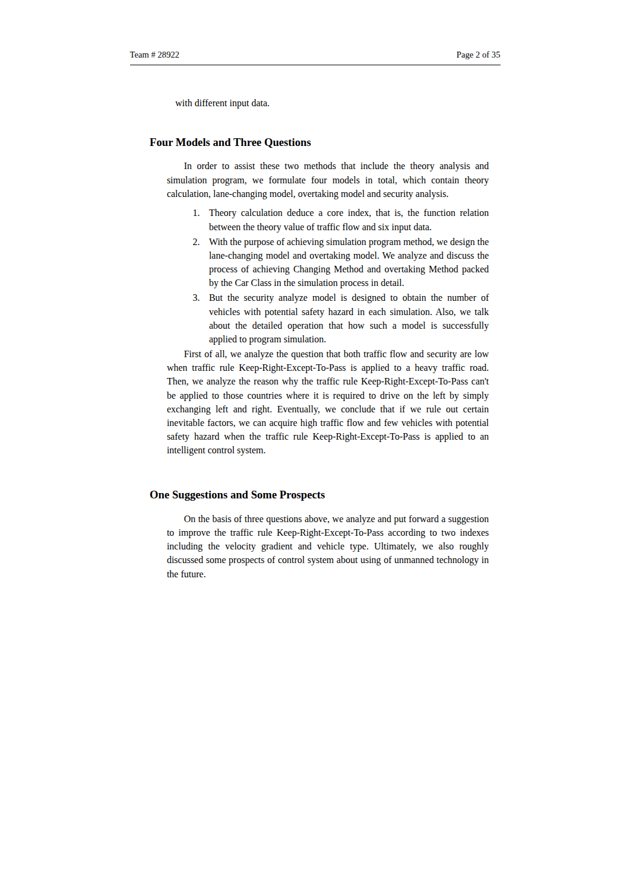Team # 28922
Page 2 of 35
with different input data.
Four Models and Three Questions
In order to assist these two methods that include the theory analysis and simulation program, we formulate four models in total, which contain theory calculation, lane-changing model, overtaking model and security analysis.
Theory calculation deduce a core index, that is, the function relation between the theory value of traffic flow and six input data.
With the purpose of achieving simulation program method, we design the lane-changing model and overtaking model. We analyze and discuss the process of achieving Changing Method and overtaking Method packed by the Car Class in the simulation process in detail.
But the security analyze model is designed to obtain the number of vehicles with potential safety hazard in each simulation. Also, we talk about the detailed operation that how such a model is successfully applied to program simulation.
First of all, we analyze the question that both traffic flow and security are low when traffic rule Keep-Right-Except-To-Pass is applied to a heavy traffic road. Then, we analyze the reason why the traffic rule Keep-Right-Except-To-Pass can't be applied to those countries where it is required to drive on the left by simply exchanging left and right. Eventually, we conclude that if we rule out certain inevitable factors, we can acquire high traffic flow and few vehicles with potential safety hazard when the traffic rule Keep-Right-Except-To-Pass is applied to an intelligent control system.
One Suggestions and Some Prospects
On the basis of three questions above, we analyze and put forward a suggestion to improve the traffic rule Keep-Right-Except-To-Pass according to two indexes including the velocity gradient and vehicle type. Ultimately, we also roughly discussed some prospects of control system about using of unmanned technology in the future.